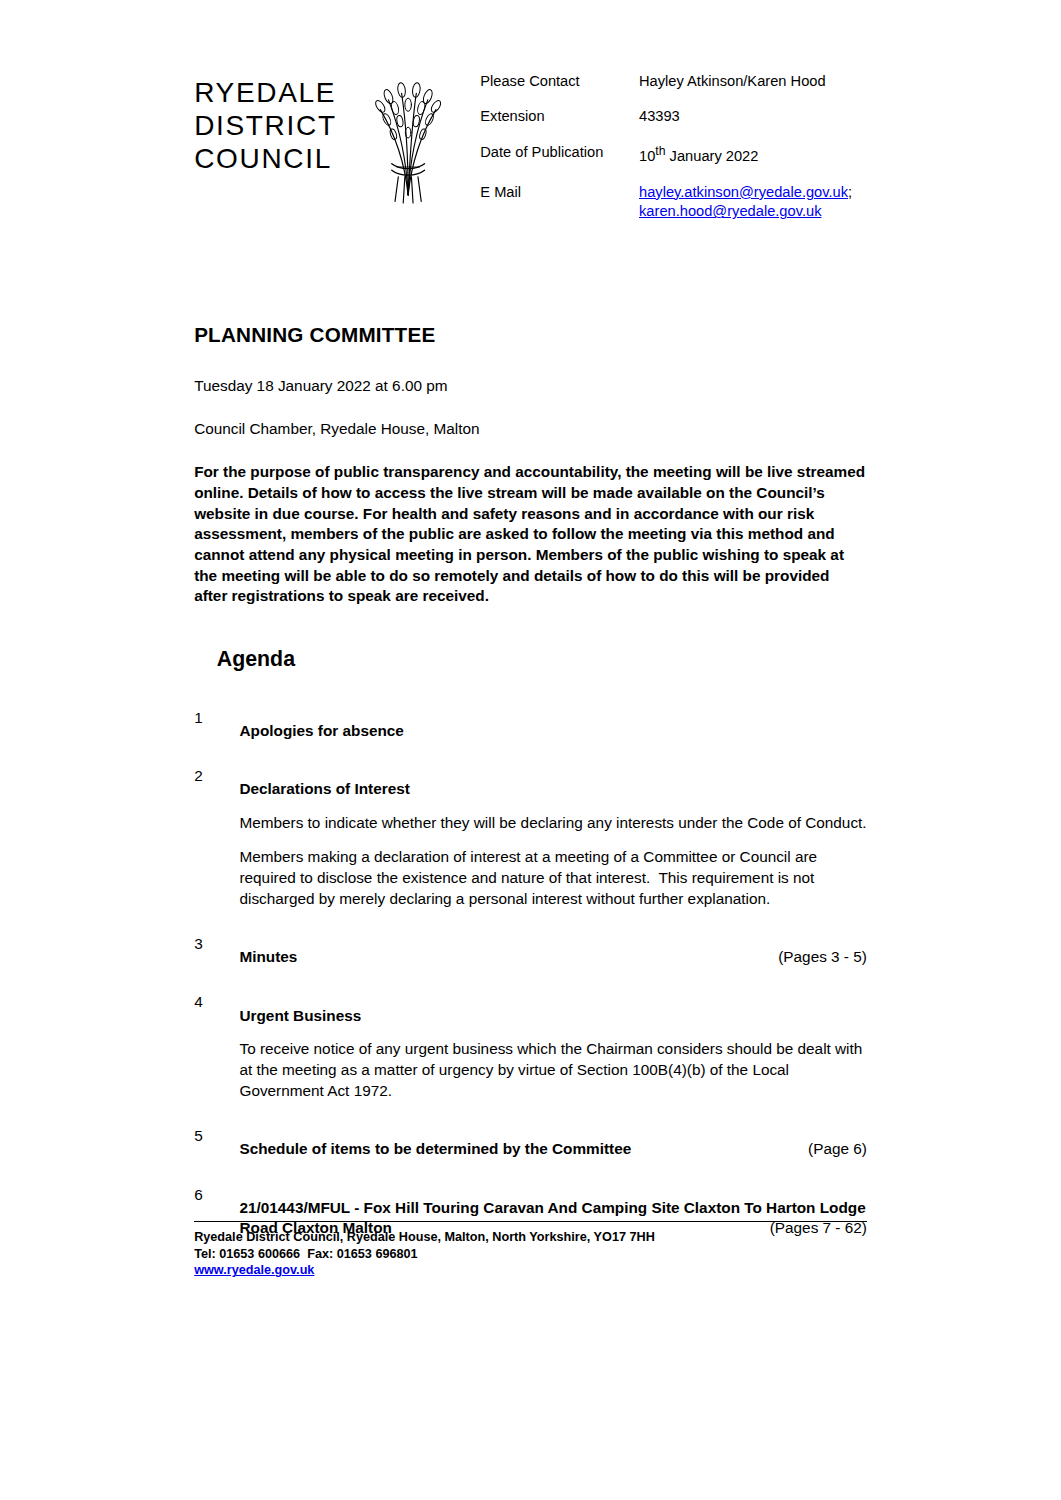RYEDALE
DISTRICT
COUNCIL
Please Contact
Hayley Atkinson/Karen Hood
Extension
43393
Date of Publication
10th January 2022
E Mail
hayley.atkinson@ryedale.gov.uk;
karen.hood@ryedale.gov.uk
PLANNING COMMITTEE
Tuesday 18 January 2022 at 6.00 pm
Council Chamber, Ryedale House, Malton
For the purpose of public transparency and accountability, the meeting will be live streamed online. Details of how to access the live stream will be made available on the Council’s website in due course. For health and safety reasons and in accordance with our risk assessment, members of the public are asked to follow the meeting via this method and cannot attend any physical meeting in person. Members of the public wishing to speak at the meeting will be able to do so remotely and details of how to do this will be provided after registrations to speak are received.
Agenda
1
Apologies for absence
2
Declarations of Interest
Members to indicate whether they will be declaring any interests under the Code of Conduct.
Members making a declaration of interest at a meeting of a Committee or Council are required to disclose the existence and nature of that interest. This requirement is not discharged by merely declaring a personal interest without further explanation.
3
Minutes (Pages 3 - 5)
4
Urgent Business
To receive notice of any urgent business which the Chairman considers should be dealt with at the meeting as a matter of urgency by virtue of Section 100B(4)(b) of the Local Government Act 1972.
5
Schedule of items to be determined by the Committee (Page 6)
6
21/01443/MFUL - Fox Hill Touring Caravan And Camping Site Claxton To Harton Lodge Road Claxton Malton (Pages 7 - 62)
Ryedale District Council, Ryedale House, Malton, North Yorkshire, YO17 7HH
Tel: 01653 600666 Fax: 01653 696801
www.ryedale.gov.uk